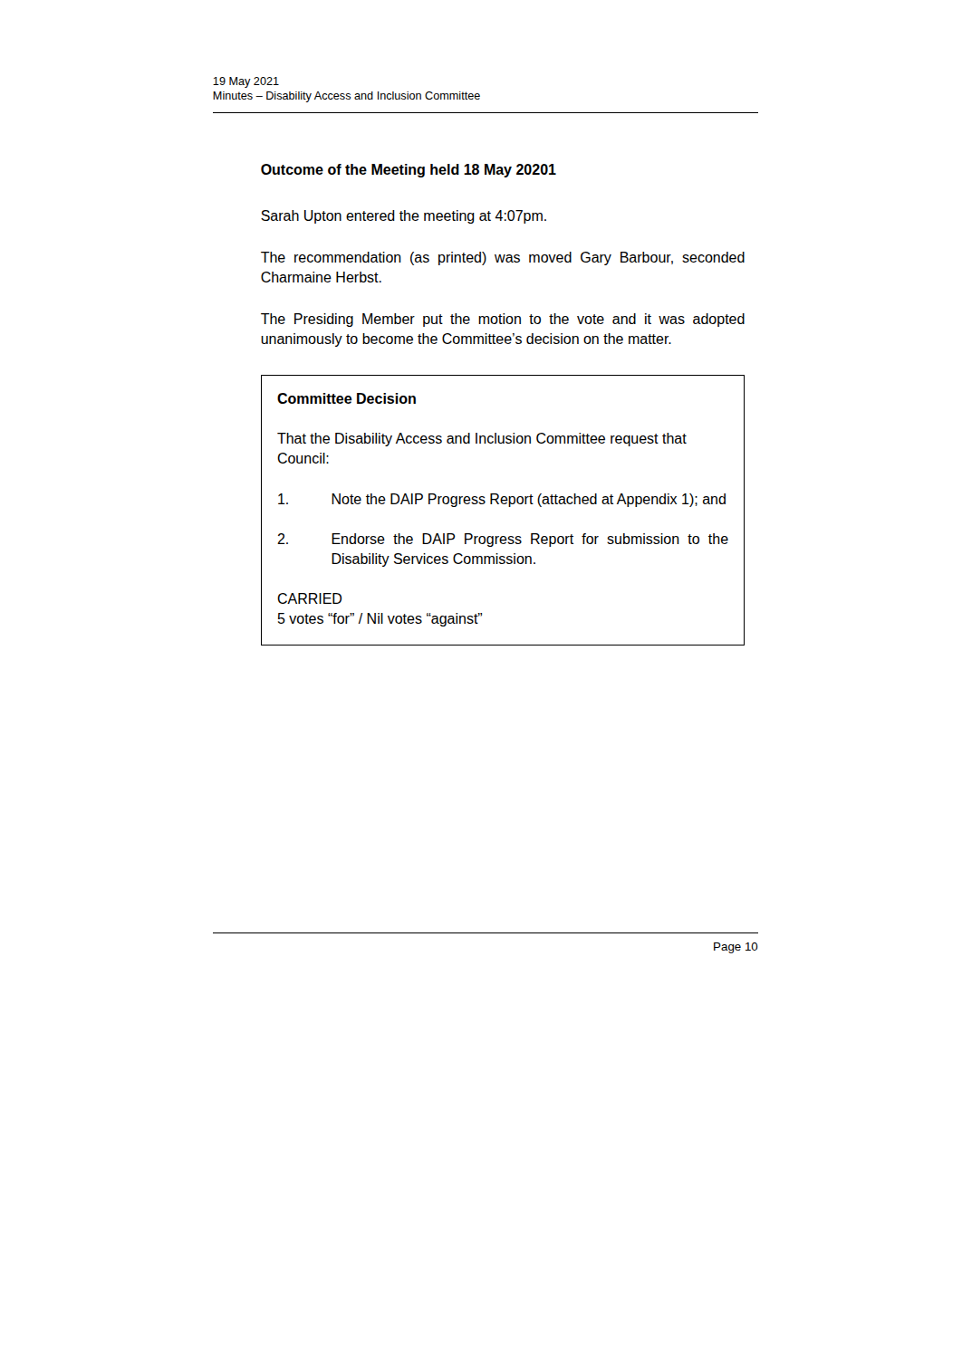19 May 2021 Minutes – Disability Access and Inclusion Committee
Outcome of the Meeting held 18 May 20201
Sarah Upton entered the meeting at 4:07pm.
The recommendation (as printed) was moved Gary Barbour, seconded Charmaine Herbst.
The Presiding Member put the motion to the vote and it was adopted unanimously to become the Committee’s decision on the matter.
Committee Decision
That the Disability Access and Inclusion Committee request that Council:
1. Note the DAIP Progress Report (attached at Appendix 1); and
2. Endorse the DAIP Progress Report for submission to the Disability Services Commission.
CARRIED 5 votes “for” / Nil votes “against”
Page 10